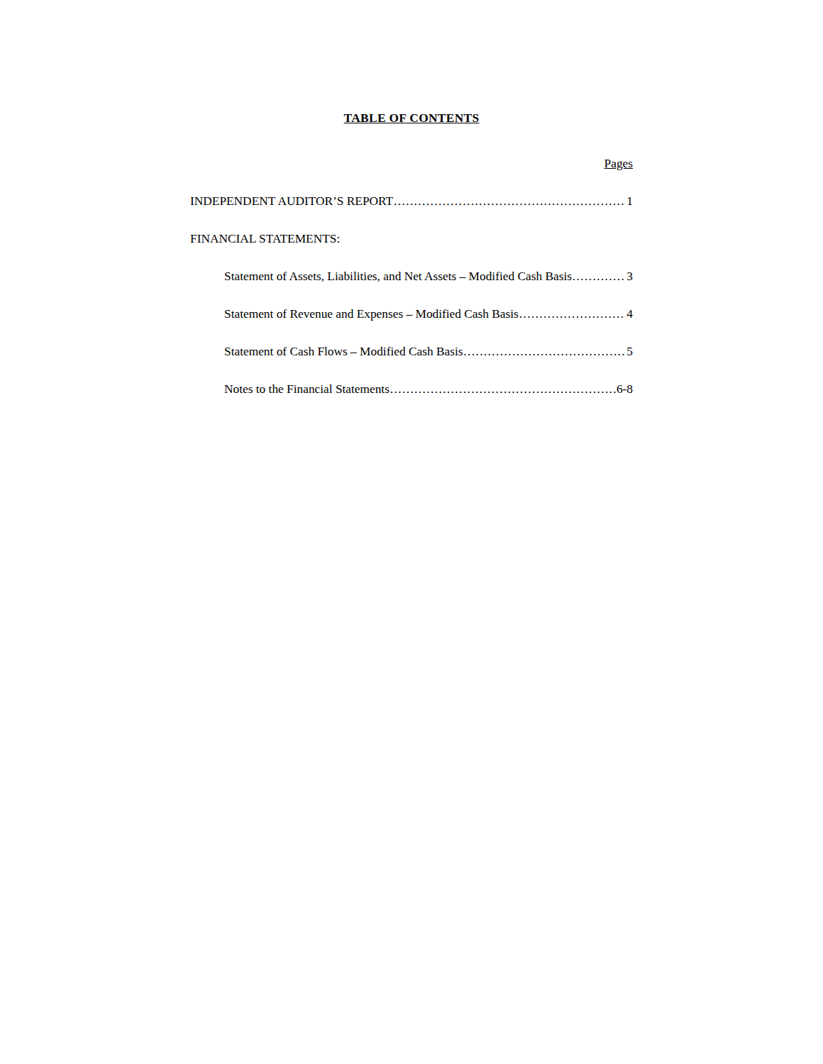TABLE OF CONTENTS
Pages
INDEPENDENT AUDITOR’S REPORT ....................................................................................... 1
FINANCIAL STATEMENTS:
Statement of Assets, Liabilities, and Net Assets – Modified Cash Basis .............................. 3
Statement of Revenue and Expenses – Modified Cash Basis ................................................ 4
Statement of Cash Flows – Modified Cash Basis .................................................................. 5
Notes to the Financial Statements ...................................................................................... 6-8